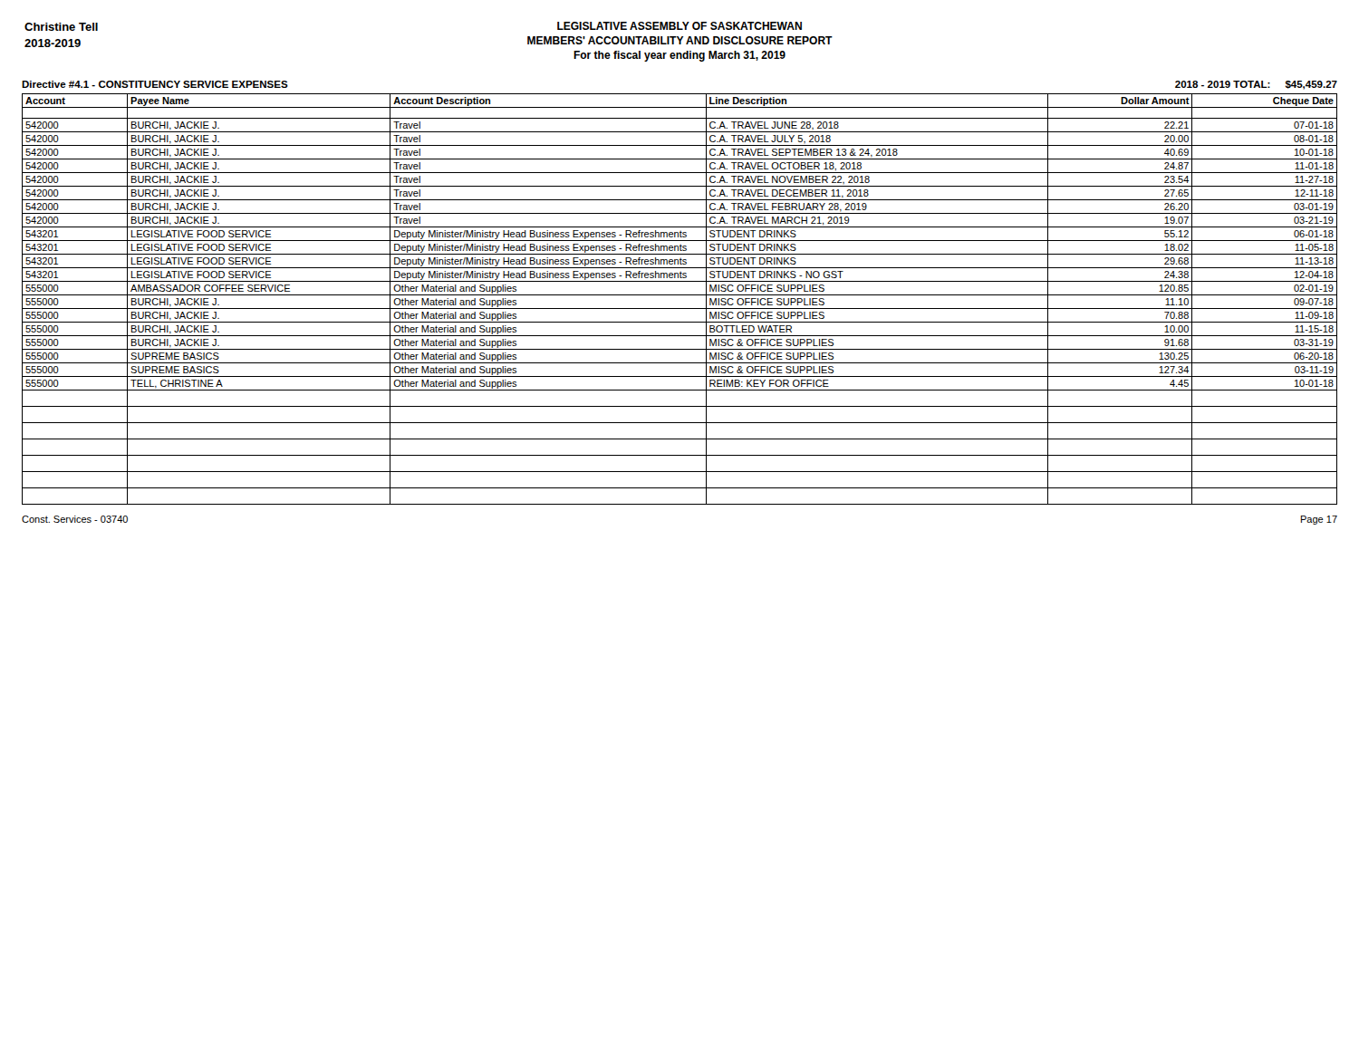| Christine Tell 2018-2019 | LEGISLATIVE ASSEMBLY OF SASKATCHEWAN MEMBERS' ACCOUNTABILITY AND DISCLOSURE REPORT For the fiscal year ending March 31, 2019 | |
Directive #4.1 - CONSTITUENCY SERVICE EXPENSES 2018 - 2019 TOTAL: $45,459.27
| Account | Payee Name | Account Description | Line Description | Dollar Amount | Cheque Date |
| --- | --- | --- | --- | --- | --- |
| 542000 | BURCHI, JACKIE J. | Travel | C.A. TRAVEL JUNE 28, 2018 | 22.21 | 07-01-18 |
| 542000 | BURCHI, JACKIE J. | Travel | C.A. TRAVEL JULY 5, 2018 | 20.00 | 08-01-18 |
| 542000 | BURCHI, JACKIE J. | Travel | C.A. TRAVEL SEPTEMBER 13 & 24, 2018 | 40.69 | 10-01-18 |
| 542000 | BURCHI, JACKIE J. | Travel | C.A. TRAVEL OCTOBER 18, 2018 | 24.87 | 11-01-18 |
| 542000 | BURCHI, JACKIE J. | Travel | C.A. TRAVEL NOVEMBER 22, 2018 | 23.54 | 11-27-18 |
| 542000 | BURCHI, JACKIE J. | Travel | C.A. TRAVEL DECEMBER 11, 2018 | 27.65 | 12-11-18 |
| 542000 | BURCHI, JACKIE J. | Travel | C.A. TRAVEL FEBRUARY 28, 2019 | 26.20 | 03-01-19 |
| 542000 | BURCHI, JACKIE J. | Travel | C.A. TRAVEL MARCH 21, 2019 | 19.07 | 03-21-19 |
| 543201 | LEGISLATIVE FOOD SERVICE | Deputy Minister/Ministry Head Business Expenses - Refreshments | STUDENT DRINKS | 55.12 | 06-01-18 |
| 543201 | LEGISLATIVE FOOD SERVICE | Deputy Minister/Ministry Head Business Expenses - Refreshments | STUDENT DRINKS | 18.02 | 11-05-18 |
| 543201 | LEGISLATIVE FOOD SERVICE | Deputy Minister/Ministry Head Business Expenses - Refreshments | STUDENT DRINKS | 29.68 | 11-13-18 |
| 543201 | LEGISLATIVE FOOD SERVICE | Deputy Minister/Ministry Head Business Expenses - Refreshments | STUDENT DRINKS - NO GST | 24.38 | 12-04-18 |
| 555000 | AMBASSADOR COFFEE SERVICE | Other Material and Supplies | MISC OFFICE SUPPLIES | 120.85 | 02-01-19 |
| 555000 | BURCHI, JACKIE J. | Other Material and Supplies | MISC OFFICE SUPPLIES | 11.10 | 09-07-18 |
| 555000 | BURCHI, JACKIE J. | Other Material and Supplies | MISC OFFICE SUPPLIES | 70.88 | 11-09-18 |
| 555000 | BURCHI, JACKIE J. | Other Material and Supplies | BOTTLED WATER | 10.00 | 11-15-18 |
| 555000 | BURCHI, JACKIE J. | Other Material and Supplies | MISC & OFFICE SUPPLIES | 91.68 | 03-31-19 |
| 555000 | SUPREME BASICS | Other Material and Supplies | MISC & OFFICE SUPPLIES | 130.25 | 06-20-18 |
| 555000 | SUPREME BASICS | Other Material and Supplies | MISC & OFFICE SUPPLIES | 127.34 | 03-11-19 |
| 555000 | TELL, CHRISTINE A | Other Material and Supplies | REIMB: KEY FOR OFFICE | 4.45 | 10-01-18 |
Const. Services - 03740 Page 17